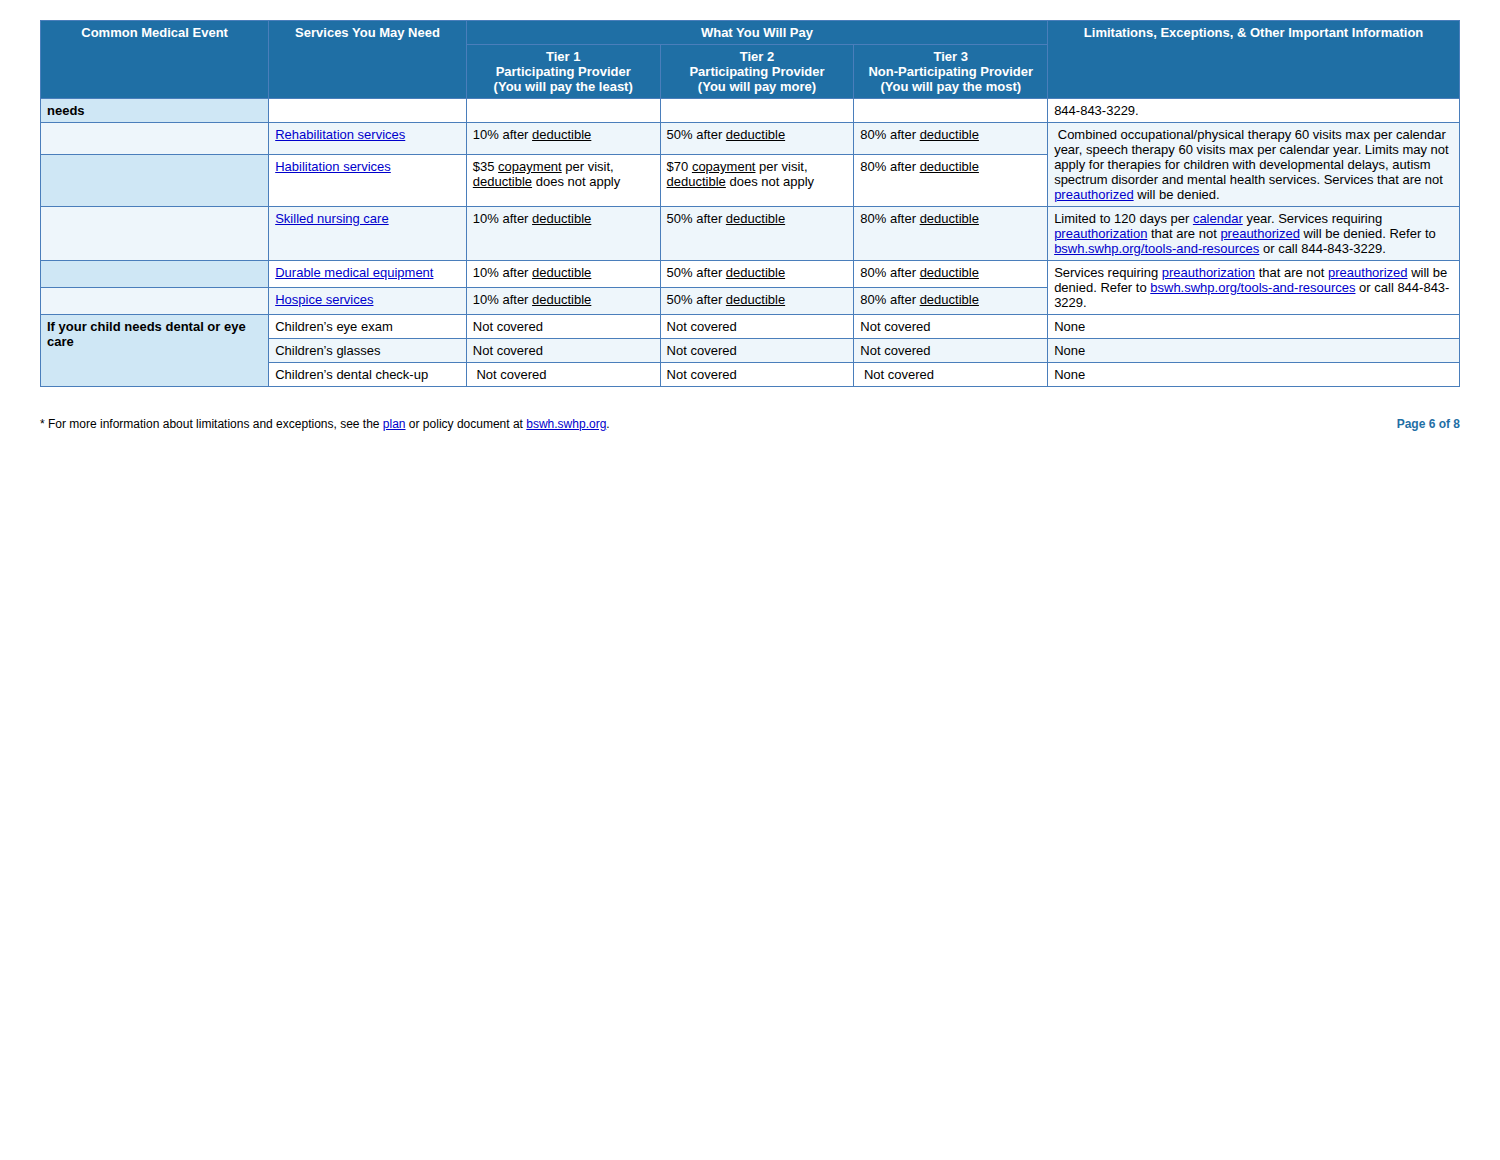| Common Medical Event | Services You May Need | What You Will Pay | Limitations, Exceptions, & Other Important Information |
| --- | --- | --- | --- |
| Tier 1 Participating Provider (You will pay the least) | Tier 2 Participating Provider (You will pay more) | Tier 3 Non-Participating Provider (You will pay the most) |
| needs | | | | | 844-843-3229. |
| | Rehabilitation services | 10% after deductible | 50% after deductible | 80% after deductible | Combined occupational/physical therapy 60 visits max per calendar year, speech therapy 60 visits max per calendar year. Limits may not apply for therapies for children with developmental delays, autism spectrum disorder and mental health services. Services that are not preauthorized will be denied. |
| | Habilitation services | $35 copayment per visit, deductible does not apply | $70 copayment per visit, deductible does not apply | 80% after deductible |
| | Skilled nursing care | 10% after deductible | 50% after deductible | 80% after deductible | Limited to 120 days per calendar year. Services requiring preauthorization that are not preauthorized will be denied. Refer to bswh.swhp.org/tools-and-resources or call 844-843-3229. |
| | Durable medical equipment | 10% after deductible | 50% after deductible | 80% after deductible | Services requiring preauthorization that are not preauthorized will be denied. Refer to bswh.swhp.org/tools-and-resources or call 844-843-3229. |
| | Hospice services | 10% after deductible | 50% after deductible | 80% after deductible |
| If your child needs dental or eye care | Children’s eye exam | Not covered | Not covered | Not covered | None |
| Children’s glasses | Not covered | Not covered | Not covered | None |
| Children’s dental check-up | Not covered | Not covered | Not covered | None |
* For more information about limitations and exceptions, see the plan or policy document at bswh.swhp.org.
Page 6 of 8